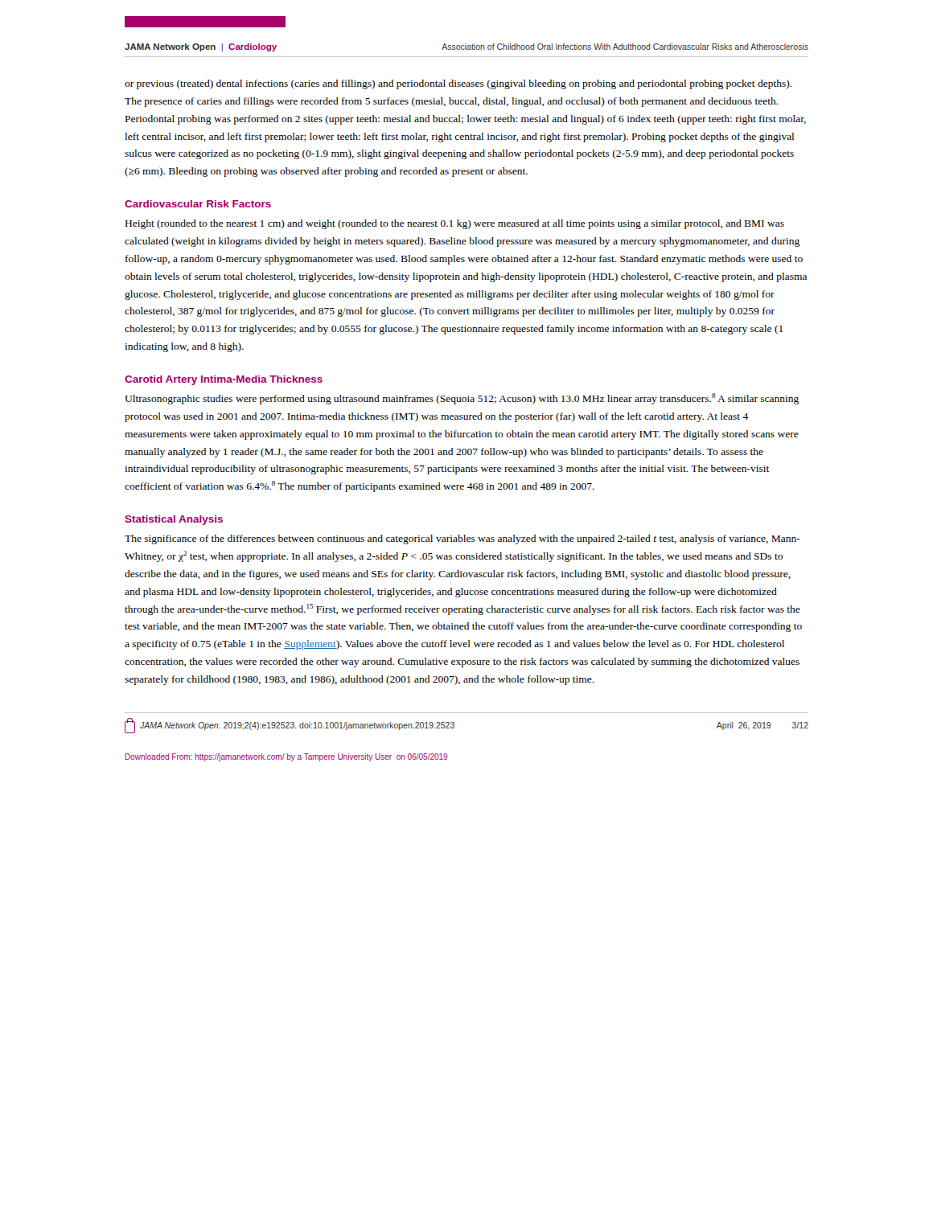JAMA Network Open | Cardiology
Association of Childhood Oral Infections With Adulthood Cardiovascular Risks and Atherosclerosis
or previous (treated) dental infections (caries and fillings) and periodontal diseases (gingival bleeding on probing and periodontal probing pocket depths). The presence of caries and fillings were recorded from 5 surfaces (mesial, buccal, distal, lingual, and occlusal) of both permanent and deciduous teeth. Periodontal probing was performed on 2 sites (upper teeth: mesial and buccal; lower teeth: mesial and lingual) of 6 index teeth (upper teeth: right first molar, left central incisor, and left first premolar; lower teeth: left first molar, right central incisor, and right first premolar). Probing pocket depths of the gingival sulcus were categorized as no pocketing (0-1.9 mm), slight gingival deepening and shallow periodontal pockets (2-5.9 mm), and deep periodontal pockets (≥6 mm). Bleeding on probing was observed after probing and recorded as present or absent.
Cardiovascular Risk Factors
Height (rounded to the nearest 1 cm) and weight (rounded to the nearest 0.1 kg) were measured at all time points using a similar protocol, and BMI was calculated (weight in kilograms divided by height in meters squared). Baseline blood pressure was measured by a mercury sphygmomanometer, and during follow-up, a random 0-mercury sphygmomanometer was used. Blood samples were obtained after a 12-hour fast. Standard enzymatic methods were used to obtain levels of serum total cholesterol, triglycerides, low-density lipoprotein and high-density lipoprotein (HDL) cholesterol, C-reactive protein, and plasma glucose. Cholesterol, triglyceride, and glucose concentrations are presented as milligrams per deciliter after using molecular weights of 180 g/mol for cholesterol, 387 g/mol for triglycerides, and 875 g/mol for glucose. (To convert milligrams per deciliter to millimoles per liter, multiply by 0.0259 for cholesterol; by 0.0113 for triglycerides; and by 0.0555 for glucose.) The questionnaire requested family income information with an 8-category scale (1 indicating low, and 8 high).
Carotid Artery Intima-Media Thickness
Ultrasonographic studies were performed using ultrasound mainframes (Sequoia 512; Acuson) with 13.0 MHz linear array transducers.8 A similar scanning protocol was used in 2001 and 2007. Intima-media thickness (IMT) was measured on the posterior (far) wall of the left carotid artery. At least 4 measurements were taken approximately equal to 10 mm proximal to the bifurcation to obtain the mean carotid artery IMT. The digitally stored scans were manually analyzed by 1 reader (M.J., the same reader for both the 2001 and 2007 follow-up) who was blinded to participants’ details. To assess the intraindividual reproducibility of ultrasonographic measurements, 57 participants were reexamined 3 months after the initial visit. The between-visit coefficient of variation was 6.4%.8 The number of participants examined were 468 in 2001 and 489 in 2007.
Statistical Analysis
The significance of the differences between continuous and categorical variables was analyzed with the unpaired 2-tailed t test, analysis of variance, Mann-Whitney, or χ2 test, when appropriate. In all analyses, a 2-sided P < .05 was considered statistically significant. In the tables, we used means and SDs to describe the data, and in the figures, we used means and SEs for clarity. Cardiovascular risk factors, including BMI, systolic and diastolic blood pressure, and plasma HDL and low-density lipoprotein cholesterol, triglycerides, and glucose concentrations measured during the follow-up were dichotomized through the area-under-the-curve method.15 First, we performed receiver operating characteristic curve analyses for all risk factors. Each risk factor was the test variable, and the mean IMT-2007 was the state variable. Then, we obtained the cutoff values from the area-under-the-curve coordinate corresponding to a specificity of 0.75 (eTable 1 in the Supplement). Values above the cutoff level were recoded as 1 and values below the level as 0. For HDL cholesterol concentration, the values were recorded the other way around. Cumulative exposure to the risk factors was calculated by summing the dichotomized values separately for childhood (1980, 1983, and 1986), adulthood (2001 and 2007), and the whole follow-up time.
JAMA Network Open. 2019;2(4):e192523. doi:10.1001/jamanetworkopen.2019.2523
April 26, 2019 3/12
Downloaded From: https://jamanetwork.com/ by a Tampere University User on 06/05/2019